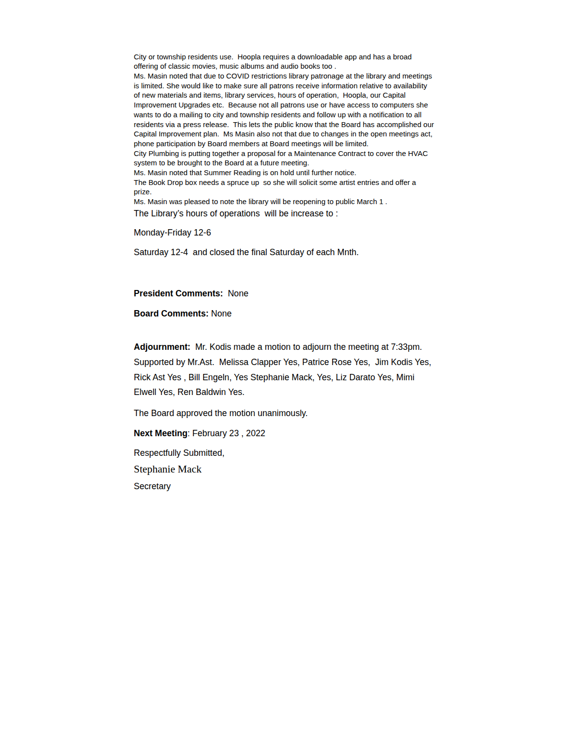City or township residents use. Hoopla requires a downloadable app and has a broad offering of classic movies, music albums and audio books too .
Ms. Masin noted that due to COVID restrictions library patronage at the library and meetings is limited. She would like to make sure all patrons receive information relative to availability of new materials and items, library services, hours of operation, Hoopla, our Capital Improvement Upgrades etc. Because not all patrons use or have access to computers she wants to do a mailing to city and township residents and follow up with a notification to all residents via a press release. This lets the public know that the Board has accomplished our Capital Improvement plan. Ms Masin also not that due to changes in the open meetings act, phone participation by Board members at Board meetings will be limited.
City Plumbing is putting together a proposal for a Maintenance Contract to cover the HVAC system to be brought to the Board at a future meeting.
Ms. Masin noted that Summer Reading is on hold until further notice.
The Book Drop box needs a spruce up so she will solicit some artist entries and offer a prize.
Ms. Masin was pleased to note the library will be reopening to public March 1 .
The Library’s hours of operations will be increase to :
Monday-Friday 12-6
Saturday 12-4 and closed the final Saturday of each Mnth.
President Comments: None
Board Comments: None
Adjournment: Mr. Kodis made a motion to adjourn the meeting at 7:33pm. Supported by Mr.Ast. Melissa Clapper Yes, Patrice Rose Yes, Jim Kodis Yes, Rick Ast Yes , Bill Engeln, Yes Stephanie Mack, Yes, Liz Darato Yes, Mimi Elwell Yes, Ren Baldwin Yes.
The Board approved the motion unanimously.
Next Meeting: February 23 , 2022
Respectfully Submitted,
Stephanie Mack
Secretary